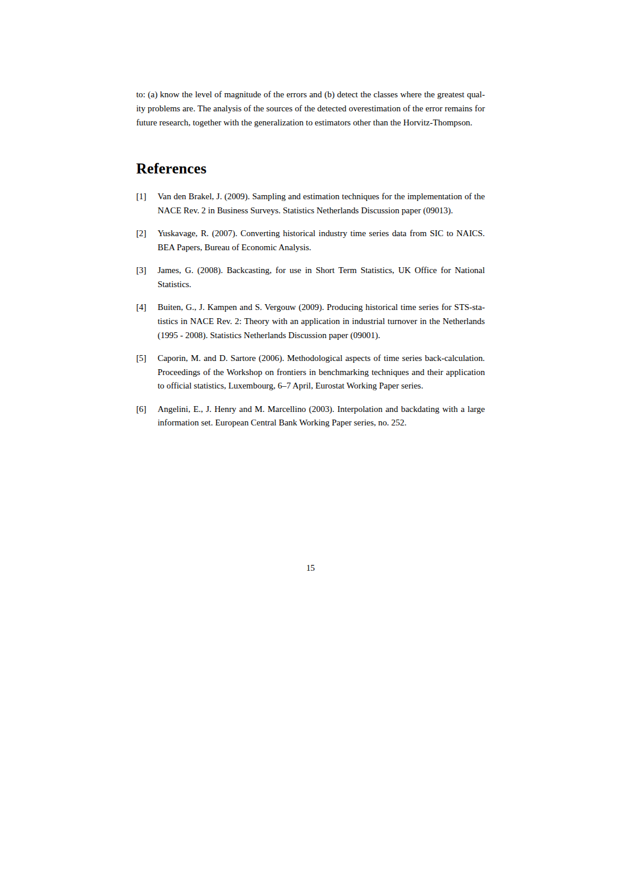to: (a) know the level of magnitude of the errors and (b) detect the classes where the greatest quality problems are. The analysis of the sources of the detected overestimation of the error remains for future research, together with the generalization to estimators other than the Horvitz-Thompson.
References
[1] Van den Brakel, J. (2009). Sampling and estimation techniques for the implementation of the NACE Rev. 2 in Business Surveys. Statistics Netherlands Discussion paper (09013).
[2] Yuskavage, R. (2007). Converting historical industry time series data from SIC to NAICS. BEA Papers, Bureau of Economic Analysis.
[3] James, G. (2008). Backcasting, for use in Short Term Statistics, UK Office for National Statistics.
[4] Buiten, G., J. Kampen and S. Vergouw (2009). Producing historical time series for STS-statistics in NACE Rev. 2: Theory with an application in industrial turnover in the Netherlands (1995 - 2008). Statistics Netherlands Discussion paper (09001).
[5] Caporin, M. and D. Sartore (2006). Methodological aspects of time series back-calculation. Proceedings of the Workshop on frontiers in benchmarking techniques and their application to official statistics, Luxembourg, 6–7 April, Eurostat Working Paper series.
[6] Angelini, E., J. Henry and M. Marcellino (2003). Interpolation and backdating with a large information set. European Central Bank Working Paper series, no. 252.
15